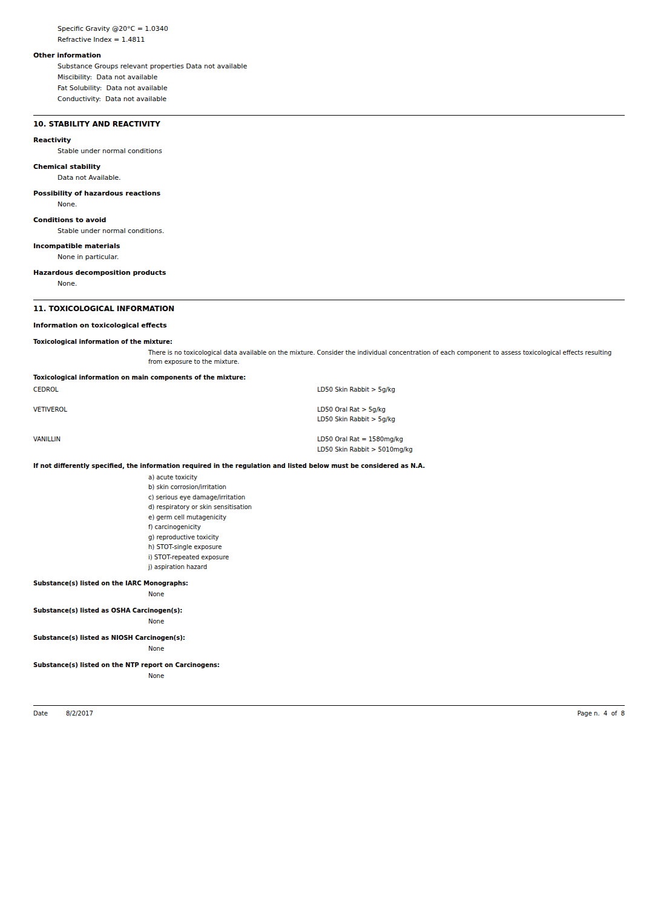Specific Gravity @20°C = 1.0340
Refractive Index = 1.4811
Other information
Substance Groups relevant properties Data not available
Miscibility: Data not available
Fat Solubility: Data not available
Conductivity: Data not available
10. STABILITY AND REACTIVITY
Reactivity
Stable under normal conditions
Chemical stability
Data not Available.
Possibility of hazardous reactions
None.
Conditions to avoid
Stable under normal conditions.
Incompatible materials
None in particular.
Hazardous decomposition products
None.
11. TOXICOLOGICAL INFORMATION
Information on toxicological effects
Toxicological information of the mixture:
There is no toxicological data available on the mixture. Consider the individual concentration of each component to assess toxicological effects resulting from exposure to the mixture.
Toxicological information on main components of the mixture:
| CEDROL | LD50 Skin Rabbit > 5g/kg |
| VETIVEROL | LD50 Oral Rat > 5g/kg |
| | LD50 Skin Rabbit > 5g/kg |
| VANILLIN | LD50 Oral Rat = 1580mg/kg |
| | LD50 Skin Rabbit > 5010mg/kg |
If not differently specified, the information required in the regulation and listed below must be considered as N.A.
a) acute toxicity
b) skin corrosion/irritation
c) serious eye damage/irritation
d) respiratory or skin sensitisation
e) germ cell mutagenicity
f) carcinogenicity
g) reproductive toxicity
h) STOT-single exposure
i) STOT-repeated exposure
j) aspiration hazard
Substance(s) listed on the IARC Monographs:
None
Substance(s) listed as OSHA Carcinogen(s):
None
Substance(s) listed as NIOSH Carcinogen(s):
None
Substance(s) listed on the NTP report on Carcinogens:
None
Date 8/2/2017
Page n. 4 of 8